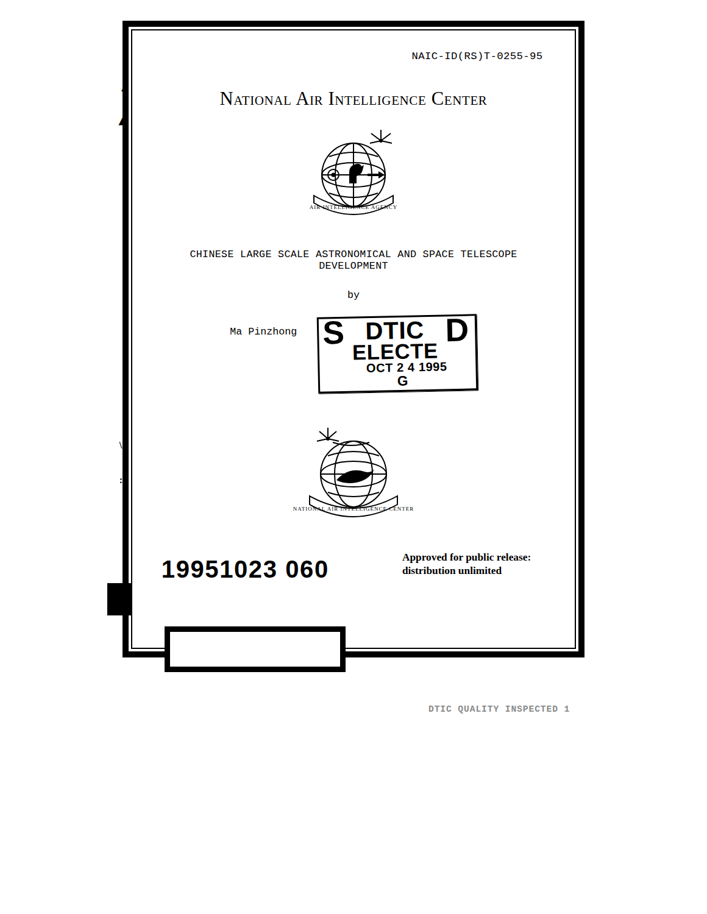▲ ◀ \ :
NAIC-ID(RS)T-0255-95
National Air Intelligence Center
AIR INTELLIGENCE AGENCY
CHINESE LARGE SCALE ASTRONOMICAL AND SPACE TELESCOPE DEVELOPMENT
by
Ma Pinzhong
S D
DTIC
ELECTE
OCT 2 4 1995
G
NATIONAL AIR INTELLIGENCE CENTER
19951023 060
Approved for public release:
distribution unlimited
DTIC QUALITY INSPECTED 1